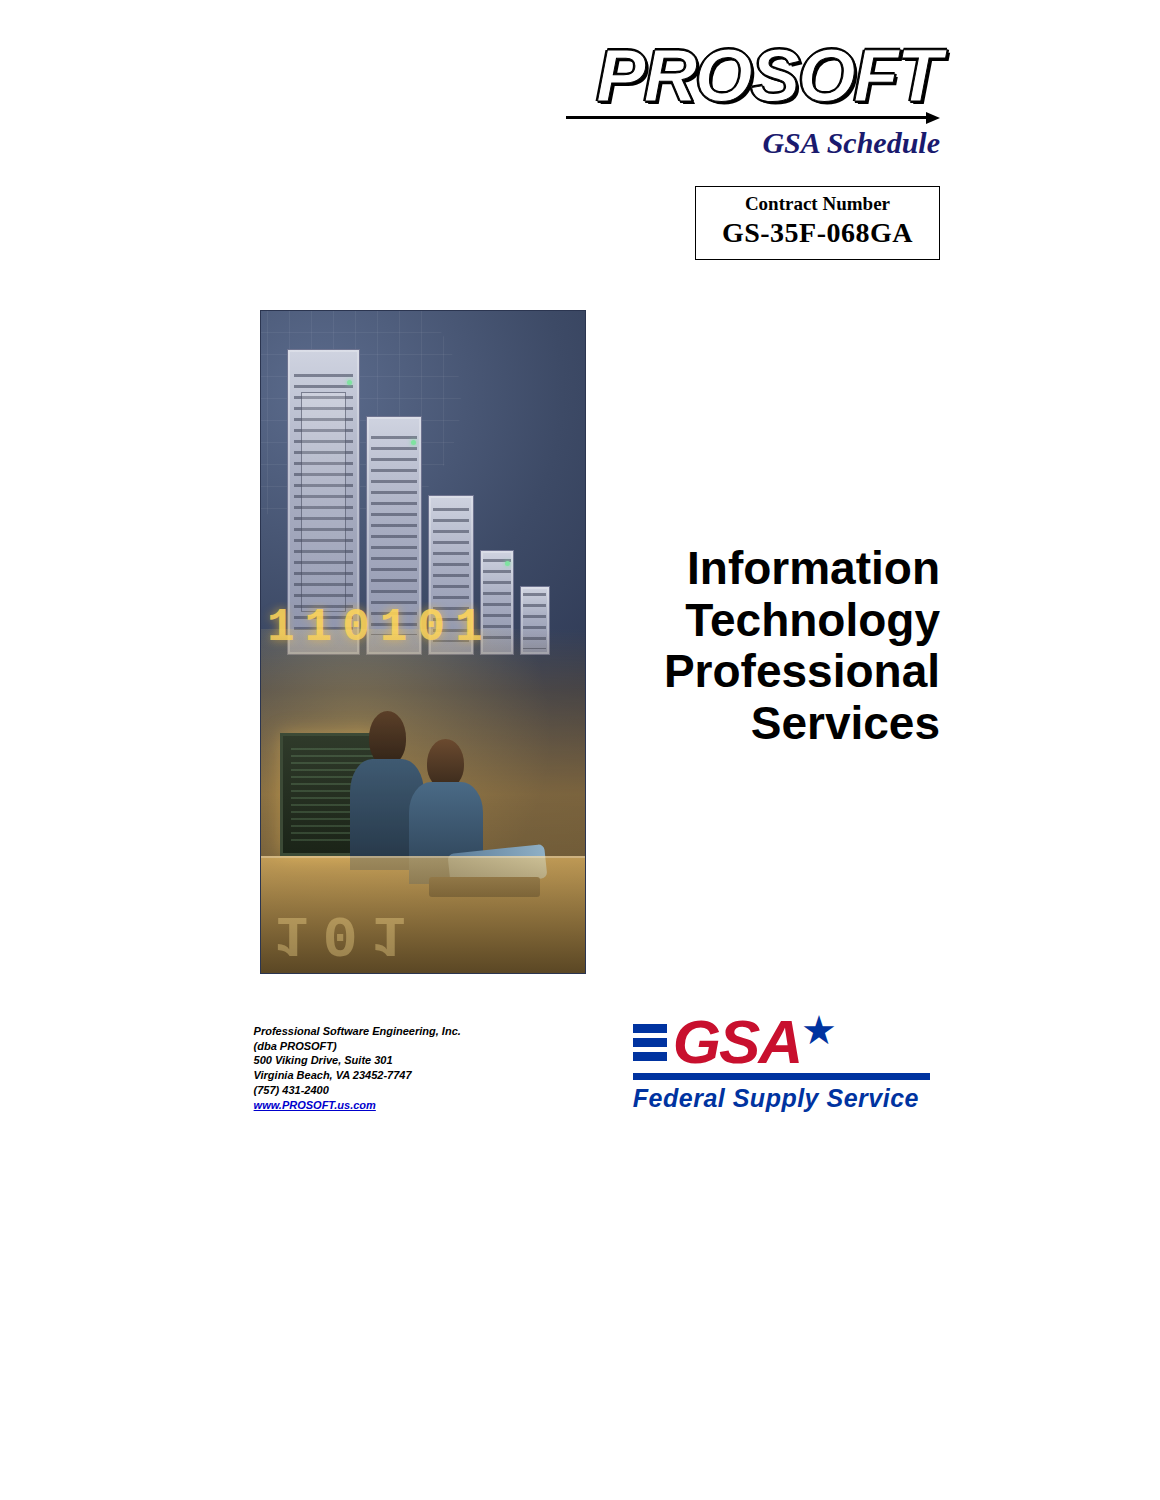PROSOFT
GSA Schedule
Contract Number
GS-35F-068GA
110101
101
Information
Technology
Professional
Services
Professional Software Engineering, Inc.
(dba PROSOFT)
500 Viking Drive, Suite 301
Virginia Beach, VA 23452-7747
(757) 431-2400
www.PROSOFT.us.com
GSA ★
Federal Supply Service